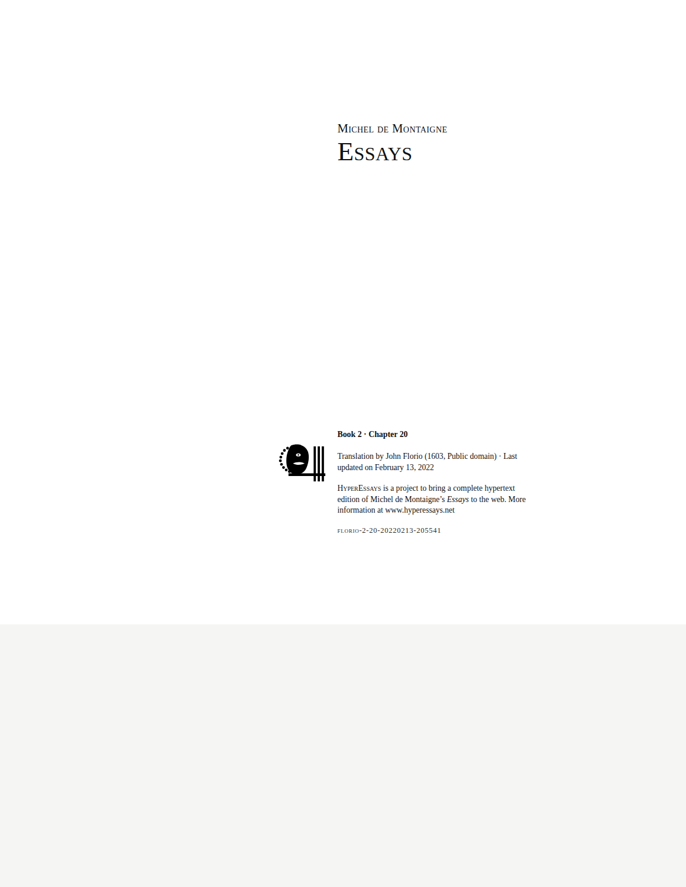Michel de Montaigne
Essays
Book 2 · Chapter 20
Translation by John Florio (1603, Public domain) · Last updated on February 13, 2022
HyperEssays is a project to bring a complete hypertext edition of Michel de Montaigne’s Essays to the web. More information at www.hyperessays.net
florio-2-20-20220213-205541